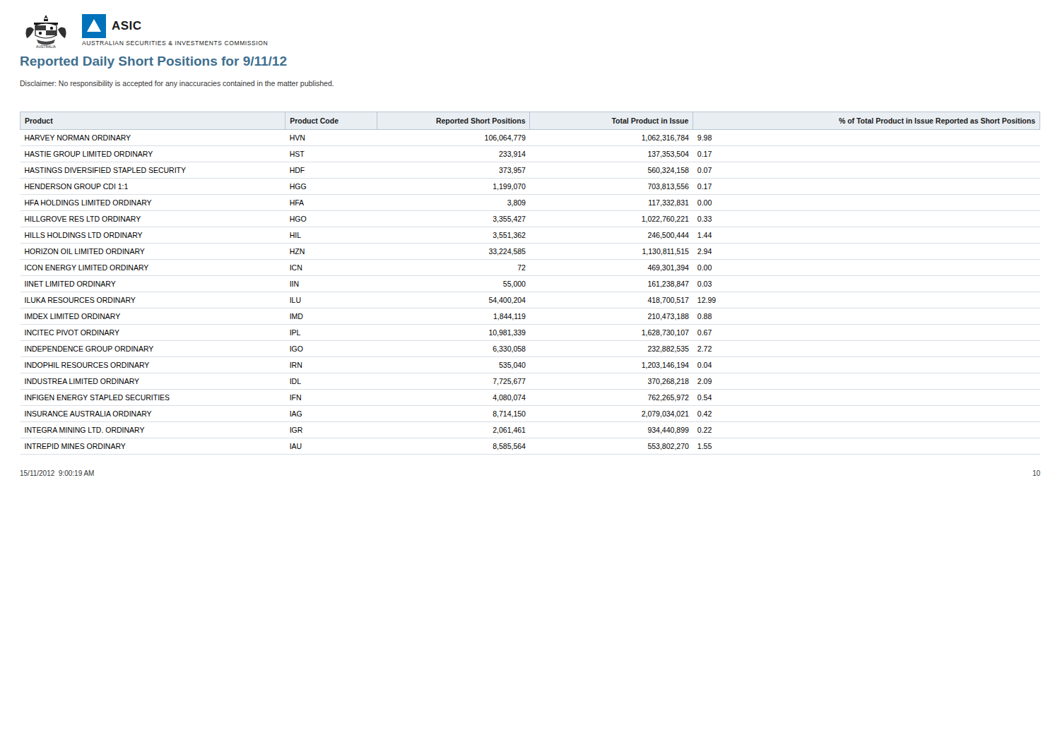AUSTRALIA
ASIC
Australian Securities & Investments Commission
Reported Daily Short Positions for 9/11/12
Disclaimer: No responsibility is accepted for any inaccuracies contained in the matter published.
| Product | Product Code | Reported Short Positions | Total Product in Issue | % of Total Product in Issue Reported as Short Positions |
| --- | --- | --- | --- | --- |
| HARVEY NORMAN ORDINARY | HVN | 106,064,779 | 1,062,316,784 | 9.98 |
| HASTIE GROUP LIMITED ORDINARY | HST | 233,914 | 137,353,504 | 0.17 |
| HASTINGS DIVERSIFIED STAPLED SECURITY | HDF | 373,957 | 560,324,158 | 0.07 |
| HENDERSON GROUP CDI 1:1 | HGG | 1,199,070 | 703,813,556 | 0.17 |
| HFA HOLDINGS LIMITED ORDINARY | HFA | 3,809 | 117,332,831 | 0.00 |
| HILLGROVE RES LTD ORDINARY | HGO | 3,355,427 | 1,022,760,221 | 0.33 |
| HILLS HOLDINGS LTD ORDINARY | HIL | 3,551,362 | 246,500,444 | 1.44 |
| HORIZON OIL LIMITED ORDINARY | HZN | 33,224,585 | 1,130,811,515 | 2.94 |
| ICON ENERGY LIMITED ORDINARY | ICN | 72 | 469,301,394 | 0.00 |
| IINET LIMITED ORDINARY | IIN | 55,000 | 161,238,847 | 0.03 |
| ILUKA RESOURCES ORDINARY | ILU | 54,400,204 | 418,700,517 | 12.99 |
| IMDEX LIMITED ORDINARY | IMD | 1,844,119 | 210,473,188 | 0.88 |
| INCITEC PIVOT ORDINARY | IPL | 10,981,339 | 1,628,730,107 | 0.67 |
| INDEPENDENCE GROUP ORDINARY | IGO | 6,330,058 | 232,882,535 | 2.72 |
| INDOPHIL RESOURCES ORDINARY | IRN | 535,040 | 1,203,146,194 | 0.04 |
| INDUSTREA LIMITED ORDINARY | IDL | 7,725,677 | 370,268,218 | 2.09 |
| INFIGEN ENERGY STAPLED SECURITIES | IFN | 4,080,074 | 762,265,972 | 0.54 |
| INSURANCE AUSTRALIA ORDINARY | IAG | 8,714,150 | 2,079,034,021 | 0.42 |
| INTEGRA MINING LTD. ORDINARY | IGR | 2,061,461 | 934,440,899 | 0.22 |
| INTREPID MINES ORDINARY | IAU | 8,585,564 | 553,802,270 | 1.55 |
15/11/2012 9:00:19 AM
10